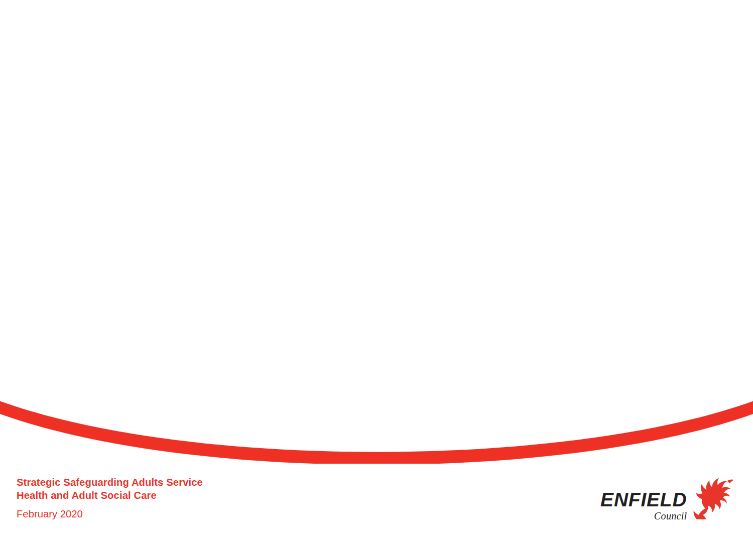Strategic Safeguarding Adults Service Health and Adult Social Care
February 2020
ENFIELD Council